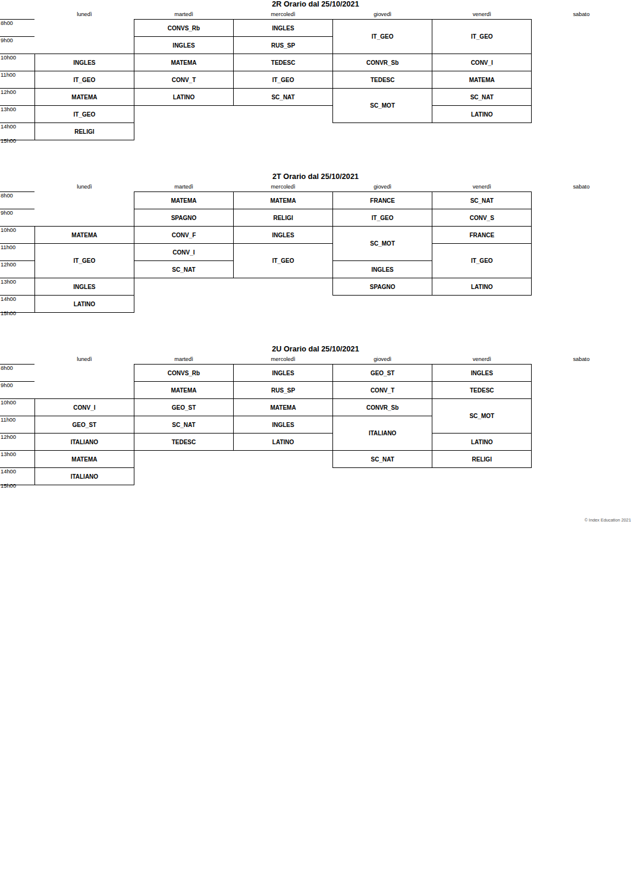2R Orario dal 25/10/2021
| | lunedì | martedì | mercoledì | giovedì | venerdì | sabato |
| --- | --- | --- | --- | --- | --- | --- |
| 8h00 | | CONVS_Rb | INGLES | IT_GEO | IT_GEO | |
| 9h00 | INGLES | RUS_SP |
| 10h00 | INGLES | MATEMA | TEDESC | CONVR_Sb | CONV_I | |
| 11h00 | IT_GEO | CONV_T | IT_GEO | TEDESC | MATEMA | |
| 12h00 | MATEMA | LATINO | SC_NAT | SC_MOT | SC_NAT | |
| 13h00 | IT_GEO | | | LATINO |
| 14h00 | RELIGI | | | | | |
| 15h00 | | | | | | |
2T Orario dal 25/10/2021
| | lunedì | martedì | mercoledì | giovedì | venerdì | sabato |
| --- | --- | --- | --- | --- | --- | --- |
| 8h00 | | MATEMA | MATEMA | FRANCE | SC_NAT | |
| 9h00 | SPAGNO | RELIGI | IT_GEO | CONV_S |
| 10h00 | MATEMA | CONV_F | INGLES | SC_MOT | FRANCE | |
| 11h00 | IT_GEO | CONV_I | IT_GEO | IT_GEO | |
| 12h00 | SC_NAT | INGLES | |
| 13h00 | INGLES | | | SPAGNO | LATINO | |
| 14h00 | LATINO | | | | | |
| 15h00 | | | | | | |
2U Orario dal 25/10/2021
| | lunedì | martedì | mercoledì | giovedì | venerdì | sabato |
| --- | --- | --- | --- | --- | --- | --- |
| 8h00 | | CONVS_Rb | INGLES | GEO_ST | INGLES | |
| 9h00 | MATEMA | RUS_SP | CONV_T | TEDESC |
| 10h00 | CONV_I | GEO_ST | MATEMA | CONVR_Sb | SC_MOT | |
| 11h00 | GEO_ST | SC_NAT | INGLES | ITALIANO | |
| 12h00 | ITALIANO | TEDESC | LATINO | LATINO | |
| 13h00 | MATEMA | | | SC_NAT | RELIGI | |
| 14h00 | ITALIANO | | | | | |
| 15h00 | | | | | | |
© Index Education 2021